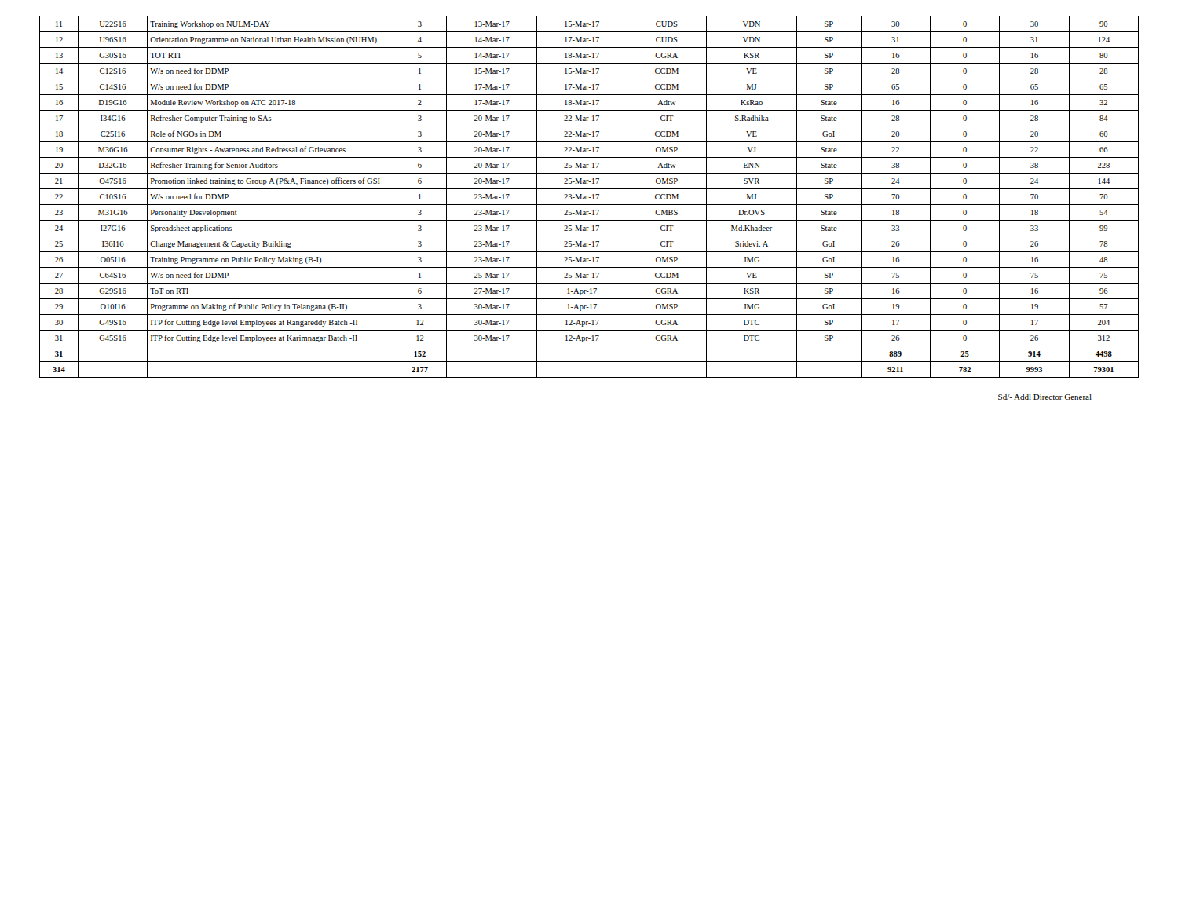| 11 | U22S16 | Training Workshop on NULM-DAY | 3 | 13-Mar-17 | 15-Mar-17 | CUDS | VDN | SP | 30 | 0 | 30 | 90 |
| 12 | U96S16 | Orientation Programme on National Urban Health Mission (NUHM) | 4 | 14-Mar-17 | 17-Mar-17 | CUDS | VDN | SP | 31 | 0 | 31 | 124 |
| 13 | G30S16 | TOT RTI | 5 | 14-Mar-17 | 18-Mar-17 | CGRA | KSR | SP | 16 | 0 | 16 | 80 |
| 14 | C12S16 | W/s on need for DDMP | 1 | 15-Mar-17 | 15-Mar-17 | CCDM | VE | SP | 28 | 0 | 28 | 28 |
| 15 | C14S16 | W/s on need for DDMP | 1 | 17-Mar-17 | 17-Mar-17 | CCDM | MJ | SP | 65 | 0 | 65 | 65 |
| 16 | D19G16 | Module Review Workshop on ATC 2017-18 | 2 | 17-Mar-17 | 18-Mar-17 | Adtw | KsRao | State | 16 | 0 | 16 | 32 |
| 17 | I34G16 | Refresher Computer Training to SAs | 3 | 20-Mar-17 | 22-Mar-17 | CIT | S.Radhika | State | 28 | 0 | 28 | 84 |
| 18 | C25I16 | Role of NGOs in DM | 3 | 20-Mar-17 | 22-Mar-17 | CCDM | VE | GoI | 20 | 0 | 20 | 60 |
| 19 | M36G16 | Consumer Rights - Awareness and Redressal of Grievances | 3 | 20-Mar-17 | 22-Mar-17 | OMSP | VJ | State | 22 | 0 | 22 | 66 |
| 20 | D32G16 | Refresher Training for Senior Auditors | 6 | 20-Mar-17 | 25-Mar-17 | Adtw | ENN | State | 38 | 0 | 38 | 228 |
| 21 | O47S16 | Promotion linked training to Group A (P&A, Finance) officers of GSI | 6 | 20-Mar-17 | 25-Mar-17 | OMSP | SVR | SP | 24 | 0 | 24 | 144 |
| 22 | C10S16 | W/s on need for DDMP | 1 | 23-Mar-17 | 23-Mar-17 | CCDM | MJ | SP | 70 | 0 | 70 | 70 |
| 23 | M31G16 | Personality Desvelopment | 3 | 23-Mar-17 | 25-Mar-17 | CMBS | Dr.OVS | State | 18 | 0 | 18 | 54 |
| 24 | I27G16 | Spreadsheet applications | 3 | 23-Mar-17 | 25-Mar-17 | CIT | Md.Khadeer | State | 33 | 0 | 33 | 99 |
| 25 | I36I16 | Change Management & Capacity Building | 3 | 23-Mar-17 | 25-Mar-17 | CIT | Sridevi. A | GoI | 26 | 0 | 26 | 78 |
| 26 | O05I16 | Training Programme on Public Policy Making (B-I) | 3 | 23-Mar-17 | 25-Mar-17 | OMSP | JMG | GoI | 16 | 0 | 16 | 48 |
| 27 | C64S16 | W/s on need for DDMP | 1 | 25-Mar-17 | 25-Mar-17 | CCDM | VE | SP | 75 | 0 | 75 | 75 |
| 28 | G29S16 | ToT on RTI | 6 | 27-Mar-17 | 1-Apr-17 | CGRA | KSR | SP | 16 | 0 | 16 | 96 |
| 29 | O10I16 | Programme on Making of Public Policy in Telangana (B-II) | 3 | 30-Mar-17 | 1-Apr-17 | OMSP | JMG | GoI | 19 | 0 | 19 | 57 |
| 30 | G49S16 | ITP for Cutting Edge level Employees at Rangareddy Batch -II | 12 | 30-Mar-17 | 12-Apr-17 | CGRA | DTC | SP | 17 | 0 | 17 | 204 |
| 31 | G45S16 | ITP for Cutting Edge level Employees at Karimnagar Batch -II | 12 | 30-Mar-17 | 12-Apr-17 | CGRA | DTC | SP | 26 | 0 | 26 | 312 |
| 31 | | | 152 | | | | | | 889 | 25 | 914 | 4498 |
| 314 | | | 2177 | | | | | | 9211 | 782 | 9993 | 79301 |
Sd/- Addl Director General